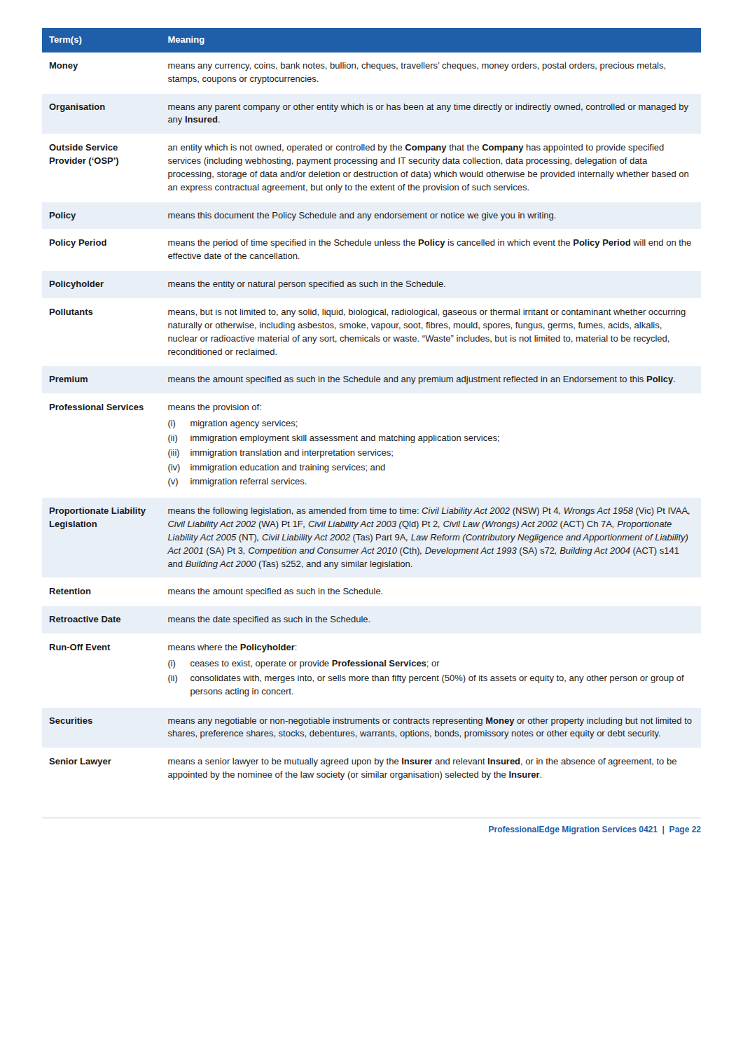| Term(s) | Meaning |
| --- | --- |
| Money | means any currency, coins, bank notes, bullion, cheques, travellers’ cheques, money orders, postal orders, precious metals, stamps, coupons or cryptocurrencies. |
| Organisation | means any parent company or other entity which is or has been at any time directly or indirectly owned, controlled or managed by any Insured . |
| Outside Service Provider (‘OSP’) | an entity which is not owned, operated or controlled by the Company that the Company has appointed to provide specified services (including webhosting, payment processing and IT security data collection, data processing, delegation of data processing, storage of data and/or deletion or destruction of data) which would otherwise be provided internally whether based on an express contractual agreement, but only to the extent of the provision of such services. |
| Policy | means this document the Policy Schedule and any endorsement or notice we give you in writing. |
| Policy Period | means the period of time specified in the Schedule unless the Policy is cancelled in which event the Policy Period will end on the effective date of the cancellation. |
| Policyholder | means the entity or natural person specified as such in the Schedule. |
| Pollutants | means, but is not limited to, any solid, liquid, biological, radiological, gaseous or thermal irritant or contaminant whether occurring naturally or otherwise, including asbestos, smoke, vapour, soot, fibres, mould, spores, fungus, germs, fumes, acids, alkalis, nuclear or radioactive material of any sort, chemicals or waste. “Waste” includes, but is not limited to, material to be recycled, reconditioned or reclaimed. |
| Premium | means the amount specified as such in the Schedule and any premium adjustment reflected in an Endorsement to this Policy . |
| Professional Services | means the provision of: (i) migration agency services; (ii) immigration employment skill assessment and matching application services; (iii) immigration translation and interpretation services; (iv) immigration education and training services; and (v) immigration referral services. |
| Proportionate Liability Legislation | means the following legislation, as amended from time to time: Civil Liability Act 2002 (NSW) Pt 4 , Wrongs Act 1958 (Vic) Pt IVAA , Civil Liability Act 2002 (WA) Pt 1F , Civil Liability Act 2003 ( Qld) Pt 2 , Civil Law (Wrongs) Act 2002 (ACT) Ch 7A , Proportionate Liability Act 2005 (NT) , Civil Liability Act 2002 (Tas) Part 9A , Law Reform (Contributory Negligence and Apportionment of Liability) Act 2001 (SA) Pt 3 , Competition and Consumer Act 2010 (Cth) , Development Act 1993 (SA) s72 , Building Act 2004 (ACT) s141 and Building Act 2000 (Tas) s252, and any similar legislation. |
| Retention | means the amount specified as such in the Schedule. |
| Retroactive Date | means the date specified as such in the Schedule. |
| Run-Off Event | means where the Policyholder : (i) ceases to exist, operate or provide Professional Services ; or (ii) consolidates with, merges into, or sells more than fifty percent (50%) of its assets or equity to, any other person or group of persons acting in concert. |
| Securities | means any negotiable or non-negotiable instruments or contracts representing Money or other property including but not limited to shares, preference shares, stocks, debentures, warrants, options, bonds, promissory notes or other equity or debt security. |
| Senior Lawyer | means a senior lawyer to be mutually agreed upon by the Insurer and relevant Insured , or in the absence of agreement, to be appointed by the nominee of the law society (or similar organisation) selected by the Insurer . |
ProfessionalEdge Migration Services 0421 | Page 22